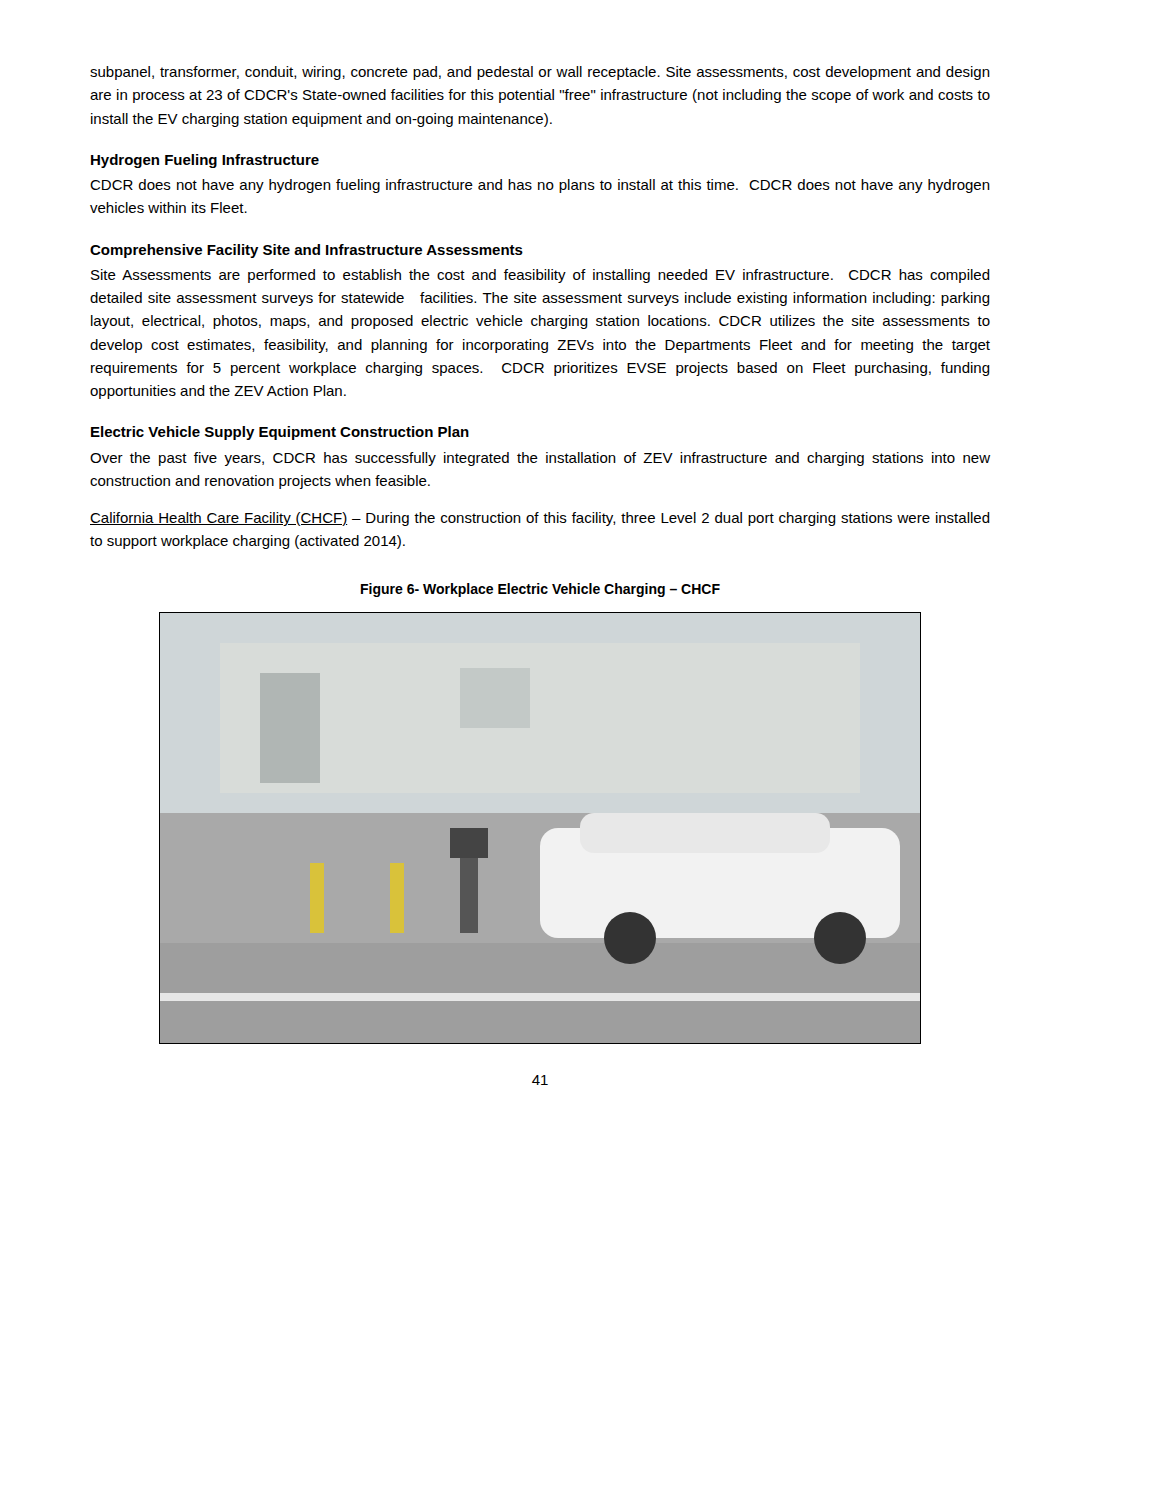subpanel, transformer, conduit, wiring, concrete pad, and pedestal or wall receptacle. Site assessments, cost development and design are in process at 23 of CDCR's State-owned facilities for this potential "free" infrastructure (not including the scope of work and costs to install the EV charging station equipment and on-going maintenance).
Hydrogen Fueling Infrastructure
CDCR does not have any hydrogen fueling infrastructure and has no plans to install at this time. CDCR does not have any hydrogen vehicles within its Fleet.
Comprehensive Facility Site and Infrastructure Assessments
Site Assessments are performed to establish the cost and feasibility of installing needed EV infrastructure. CDCR has compiled detailed site assessment surveys for statewide facilities. The site assessment surveys include existing information including: parking layout, electrical, photos, maps, and proposed electric vehicle charging station locations. CDCR utilizes the site assessments to develop cost estimates, feasibility, and planning for incorporating ZEVs into the Departments Fleet and for meeting the target requirements for 5 percent workplace charging spaces. CDCR prioritizes EVSE projects based on Fleet purchasing, funding opportunities and the ZEV Action Plan.
Electric Vehicle Supply Equipment Construction Plan
Over the past five years, CDCR has successfully integrated the installation of ZEV infrastructure and charging stations into new construction and renovation projects when feasible.
California Health Care Facility (CHCF) – During the construction of this facility, three Level 2 dual port charging stations were installed to support workplace charging (activated 2014).
Figure 6- Workplace Electric Vehicle Charging – CHCF
41